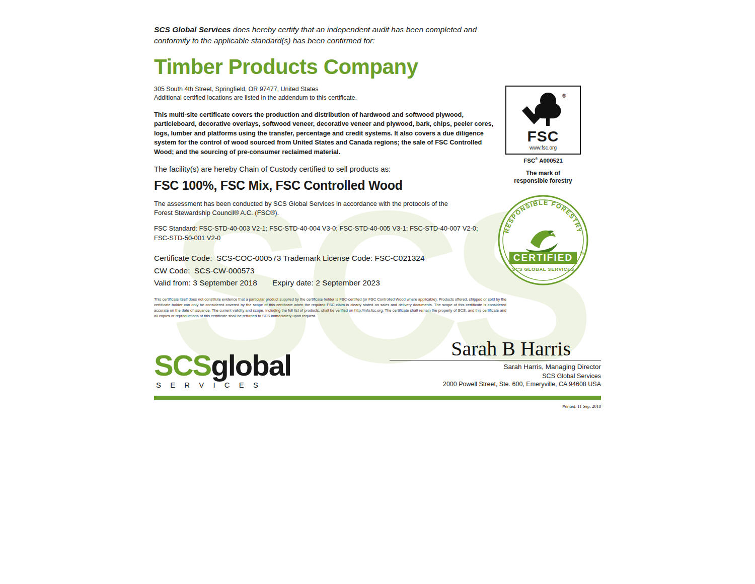SCS
®
FSC
www.fsc.org
FSC® A000521
The mark of
responsible forestry
RESPONSIBLE FORESTRY CERTIFIED TM SCS GLOBAL SERVICES
SCS Global Services does hereby certify that an independent audit has been completed and conformity to the applicable standard(s) has been confirmed for:
Timber Products Company
305 South 4th Street, Springfield, OR 97477, United States
Additional certified locations are listed in the addendum to this certificate.
This multi-site certificate covers the production and distribution of hardwood and softwood plywood, particleboard, decorative overlays, softwood veneer, decorative veneer and plywood, bark, chips, peeler cores, logs, lumber and platforms using the transfer, percentage and credit systems. It also covers a due diligence system for the control of wood sourced from United States and Canada regions; the sale of FSC Controlled Wood; and the sourcing of pre-consumer reclaimed material.
The facility(s) are hereby Chain of Custody certified to sell products as:
FSC 100%, FSC Mix, FSC Controlled Wood
The assessment has been conducted by SCS Global Services in accordance with the protocols of the Forest Stewardship Council® A.C. (FSC®).
FSC Standard: FSC-STD-40-003 V2-1; FSC-STD-40-004 V3-0; FSC-STD-40-005 V3-1; FSC-STD-40-007 V2-0; FSC-STD-50-001 V2-0
Certificate Code: SCS-COC-000573 Trademark License Code: FSC-C021324
CW Code: SCS-CW-000573
Valid from: 3 September 2018 Expiry date: 2 September 2023
This certificate itself does not constitute evidence that a particular product supplied by the certificate holder is FSC-certified (or FSC Controlled Wood where applicable). Products offered, shipped or sold by the certificate holder can only be considered covered by the scope of this certificate when the required FSC claim is clearly stated on sales and delivery documents. The scope of this certificate is considered accurate on the date of issuance. The current validity and scope, including the full list of products, shall be verified on http://info.fsc.org. The certificate shall remain the property of SCS, and this certificate and all copies or reproductions of this certificate shall be returned to SCS immediately upon request.
SCS global
S E R V I C E S
Sarah B Harris
Sarah Harris, Managing Director
SCS Global Services
2000 Powell Street, Ste. 600, Emeryville, CA 94608 USA
Printed: 11 Sep, 2018